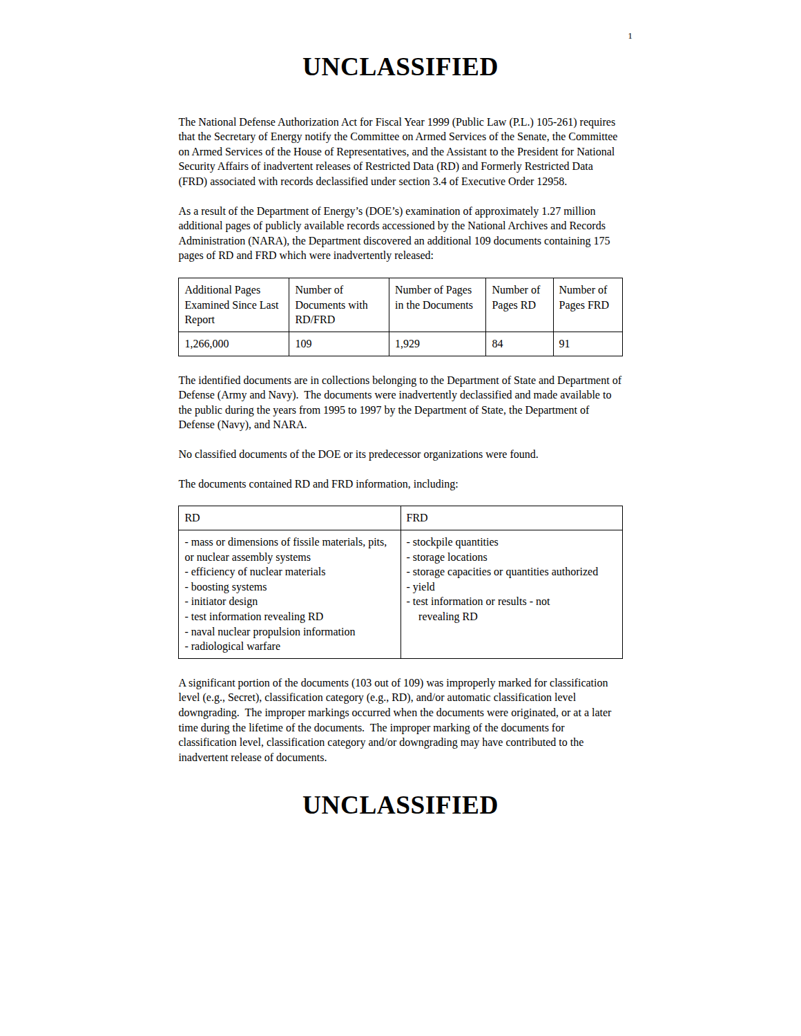1
UNCLASSIFIED
The National Defense Authorization Act for Fiscal Year 1999 (Public Law (P.L.) 105-261) requires that the Secretary of Energy notify the Committee on Armed Services of the Senate, the Committee on Armed Services of the House of Representatives, and the Assistant to the President for National Security Affairs of inadvertent releases of Restricted Data (RD) and Formerly Restricted Data (FRD) associated with records declassified under section 3.4 of Executive Order 12958.
As a result of the Department of Energy’s (DOE’s) examination of approximately 1.27 million additional pages of publicly available records accessioned by the National Archives and Records Administration (NARA), the Department discovered an additional 109 documents containing 175 pages of RD and FRD which were inadvertently released:
| Additional Pages Examined Since Last Report | Number of Documents with RD/FRD | Number of Pages in the Documents | Number of Pages RD | Number of Pages FRD |
| --- | --- | --- | --- | --- |
| 1,266,000 | 109 | 1,929 | 84 | 91 |
The identified documents are in collections belonging to the Department of State and Department of Defense (Army and Navy). The documents were inadvertently declassified and made available to the public during the years from 1995 to 1997 by the Department of State, the Department of Defense (Navy), and NARA.
No classified documents of the DOE or its predecessor organizations were found.
The documents contained RD and FRD information, including:
| RD | FRD |
| - mass or dimensions of fissile materials, pits, or nuclear assembly systems - efficiency of nuclear materials - boosting systems - initiator design - test information revealing RD - naval nuclear propulsion information - radiological warfare | - stockpile quantities - storage locations - storage capacities or quantities authorized - yield - test information or results - not revealing RD |
A significant portion of the documents (103 out of 109) was improperly marked for classification level (e.g., Secret), classification category (e.g., RD), and/or automatic classification level downgrading. The improper markings occurred when the documents were originated, or at a later time during the lifetime of the documents. The improper marking of the documents for classification level, classification category and/or downgrading may have contributed to the inadvertent release of documents.
UNCLASSIFIED